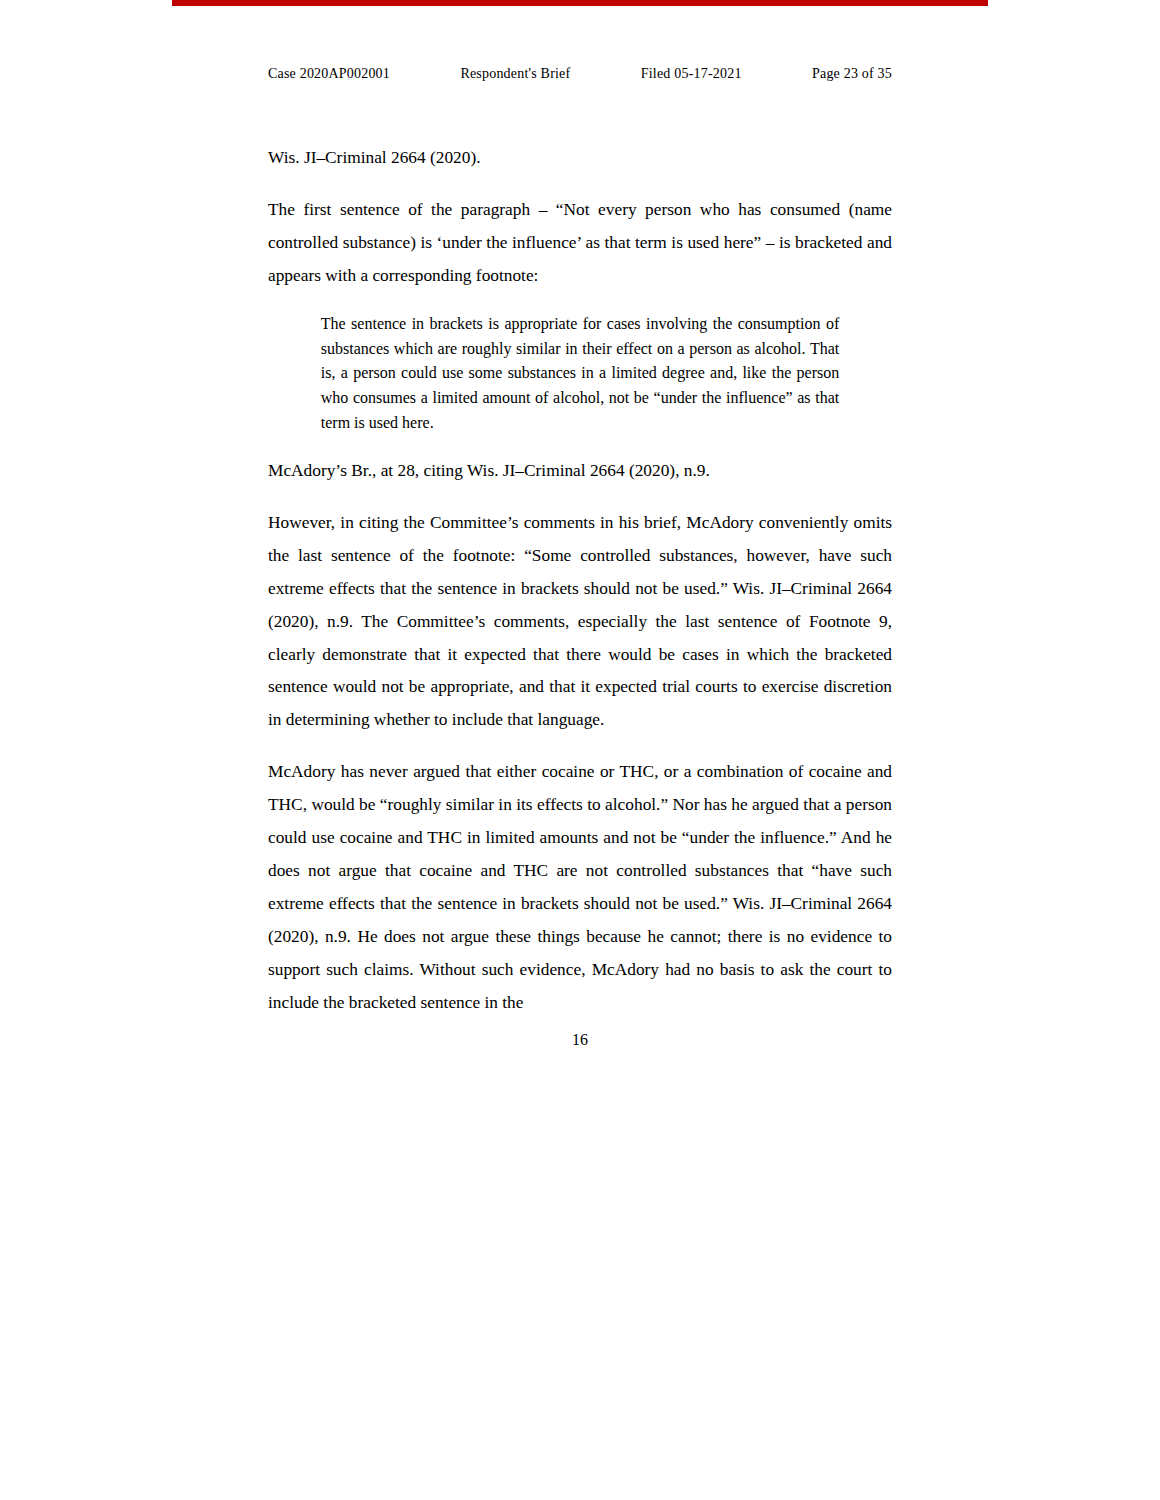Case 2020AP002001 Respondent's Brief Filed 05-17-2021 Page 23 of 35
Wis. JI–Criminal 2664 (2020).
The first sentence of the paragraph – “Not every person who has consumed (name controlled substance) is ‘under the influence’ as that term is used here” – is bracketed and appears with a corresponding footnote:
The sentence in brackets is appropriate for cases involving the consumption of substances which are roughly similar in their effect on a person as alcohol. That is, a person could use some substances in a limited degree and, like the person who consumes a limited amount of alcohol, not be “under the influence” as that term is used here.
McAdory’s Br., at 28, citing Wis. JI–Criminal 2664 (2020), n.9.
However, in citing the Committee’s comments in his brief, McAdory conveniently omits the last sentence of the footnote: “Some controlled substances, however, have such extreme effects that the sentence in brackets should not be used.” Wis. JI–Criminal 2664 (2020), n.9. The Committee’s comments, especially the last sentence of Footnote 9, clearly demonstrate that it expected that there would be cases in which the bracketed sentence would not be appropriate, and that it expected trial courts to exercise discretion in determining whether to include that language.
McAdory has never argued that either cocaine or THC, or a combination of cocaine and THC, would be “roughly similar in its effects to alcohol.” Nor has he argued that a person could use cocaine and THC in limited amounts and not be “under the influence.” And he does not argue that cocaine and THC are not controlled substances that “have such extreme effects that the sentence in brackets should not be used.” Wis. JI–Criminal 2664 (2020), n.9. He does not argue these things because he cannot; there is no evidence to support such claims. Without such evidence, McAdory had no basis to ask the court to include the bracketed sentence in the
16